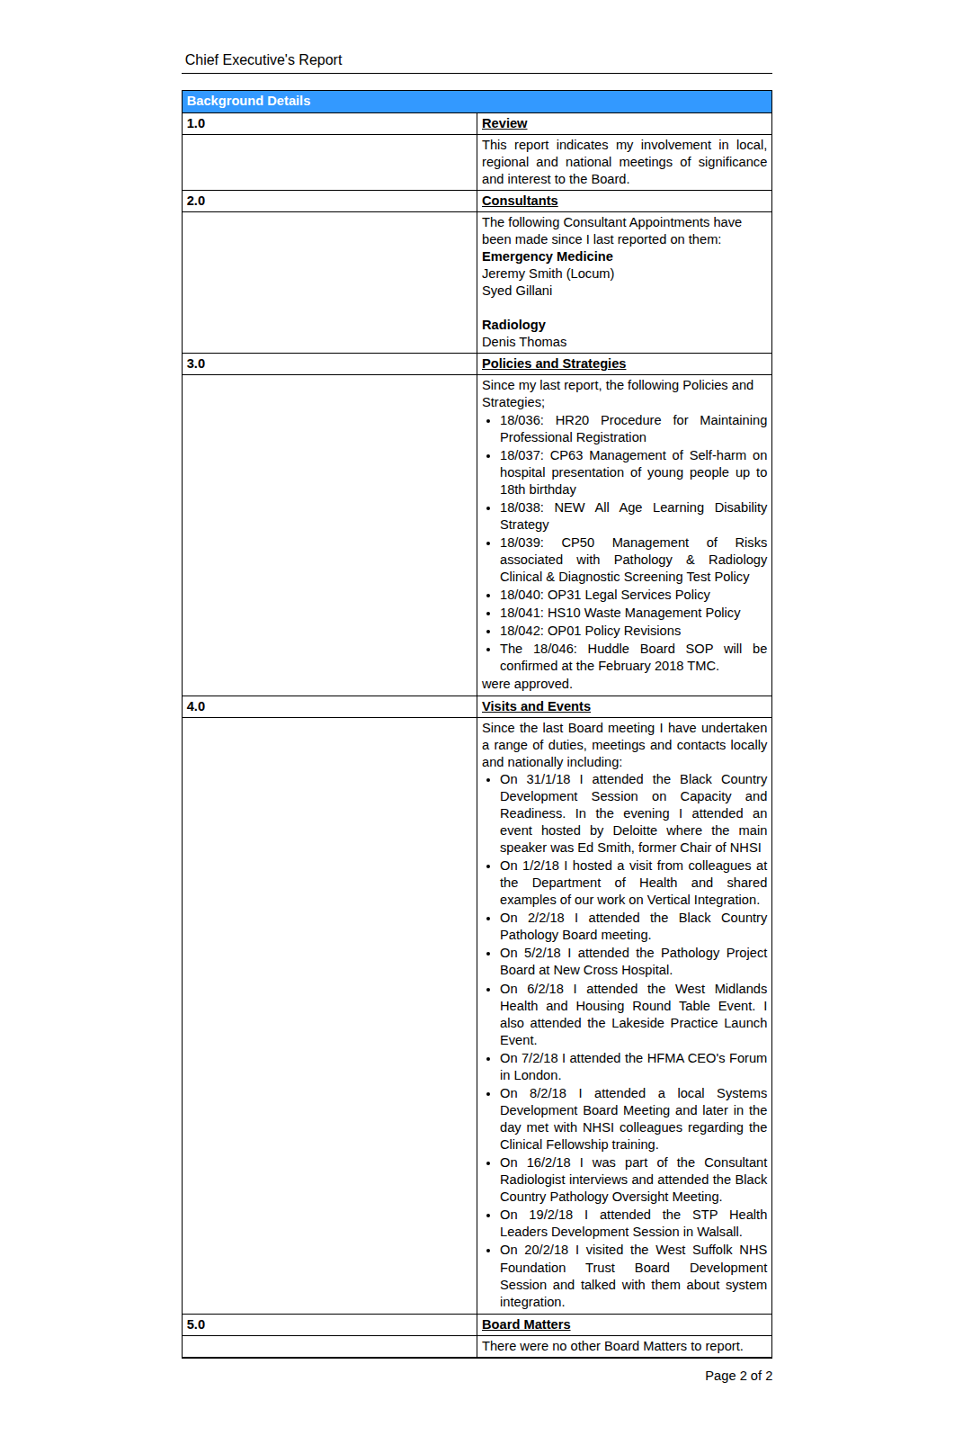Chief Executive's Report
| Background Details |
| 1.0 | Review |
| | This report indicates my involvement in local, regional and national meetings of significance and interest to the Board. |
| 2.0 | Consultants |
| | The following Consultant Appointments have been made since I last reported on them: Emergency Medicine Jeremy Smith (Locum) Syed Gillani Radiology Denis Thomas |
| 3.0 | Policies and Strategies |
| | Since my last report, the following Policies and Strategies; 18/036: HR20 Procedure for Maintaining Professional Registration 18/037: CP63 Management of Self-harm on hospital presentation of young people up to 18th birthday 18/038: NEW All Age Learning Disability Strategy 18/039: CP50 Management of Risks associated with Pathology & Radiology Clinical & Diagnostic Screening Test Policy 18/040: OP31 Legal Services Policy 18/041: HS10 Waste Management Policy 18/042: OP01 Policy Revisions The 18/046: Huddle Board SOP will be confirmed at the February 2018 TMC. were approved. |
| 4.0 | Visits and Events |
| | Since the last Board meeting I have undertaken a range of duties, meetings and contacts locally and nationally including: On 31/1/18 I attended the Black Country Development Session on Capacity and Readiness. In the evening I attended an event hosted by Deloitte where the main speaker was Ed Smith, former Chair of NHSI On 1/2/18 I hosted a visit from colleagues at the Department of Health and shared examples of our work on Vertical Integration. On 2/2/18 I attended the Black Country Pathology Board meeting. On 5/2/18 I attended the Pathology Project Board at New Cross Hospital. On 6/2/18 I attended the West Midlands Health and Housing Round Table Event. I also attended the Lakeside Practice Launch Event. On 7/2/18 I attended the HFMA CEO's Forum in London. On 8/2/18 I attended a local Systems Development Board Meeting and later in the day met with NHSI colleagues regarding the Clinical Fellowship training. On 16/2/18 I was part of the Consultant Radiologist interviews and attended the Black Country Pathology Oversight Meeting. On 19/2/18 I attended the STP Health Leaders Development Session in Walsall. On 20/2/18 I visited the West Suffolk NHS Foundation Trust Board Development Session and talked with them about system integration. |
| 5.0 | Board Matters |
| | There were no other Board Matters to report. |
Page 2 of 2